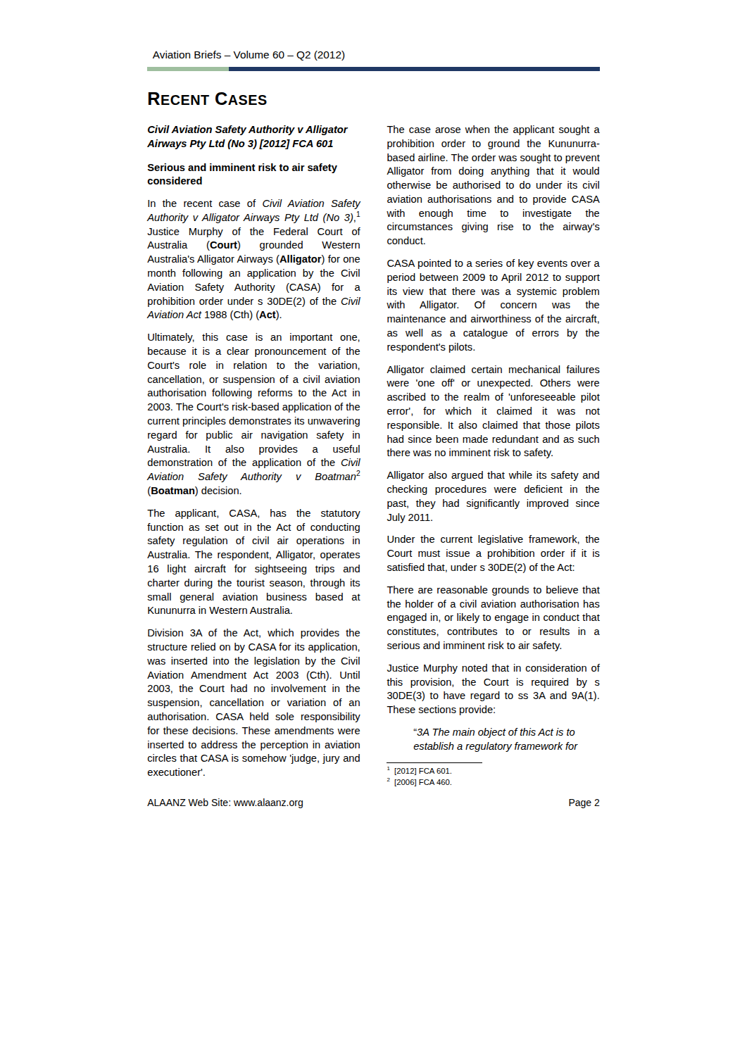Aviation Briefs – Volume 60 – Q2 (2012)
RECENT CASES
Civil Aviation Safety Authority v Alligator Airways Pty Ltd (No 3) [2012] FCA 601
Serious and imminent risk to air safety considered
In the recent case of Civil Aviation Safety Authority v Alligator Airways Pty Ltd (No 3),1 Justice Murphy of the Federal Court of Australia (Court) grounded Western Australia's Alligator Airways (Alligator) for one month following an application by the Civil Aviation Safety Authority (CASA) for a prohibition order under s 30DE(2) of the Civil Aviation Act 1988 (Cth) (Act).
Ultimately, this case is an important one, because it is a clear pronouncement of the Court's role in relation to the variation, cancellation, or suspension of a civil aviation authorisation following reforms to the Act in 2003. The Court's risk-based application of the current principles demonstrates its unwavering regard for public air navigation safety in Australia. It also provides a useful demonstration of the application of the Civil Aviation Safety Authority v Boatman2 (Boatman) decision.
The applicant, CASA, has the statutory function as set out in the Act of conducting safety regulation of civil air operations in Australia. The respondent, Alligator, operates 16 light aircraft for sightseeing trips and charter during the tourist season, through its small general aviation business based at Kununurra in Western Australia.
Division 3A of the Act, which provides the structure relied on by CASA for its application, was inserted into the legislation by the Civil Aviation Amendment Act 2003 (Cth). Until 2003, the Court had no involvement in the suspension, cancellation or variation of an authorisation. CASA held sole responsibility for these decisions. These amendments were inserted to address the perception in aviation circles that CASA is somehow 'judge, jury and executioner'.
The case arose when the applicant sought a prohibition order to ground the Kununurra-based airline. The order was sought to prevent Alligator from doing anything that it would otherwise be authorised to do under its civil aviation authorisations and to provide CASA with enough time to investigate the circumstances giving rise to the airway's conduct.
CASA pointed to a series of key events over a period between 2009 to April 2012 to support its view that there was a systemic problem with Alligator. Of concern was the maintenance and airworthiness of the aircraft, as well as a catalogue of errors by the respondent's pilots.
Alligator claimed certain mechanical failures were 'one off' or unexpected. Others were ascribed to the realm of 'unforeseeable pilot error', for which it claimed it was not responsible. It also claimed that those pilots had since been made redundant and as such there was no imminent risk to safety.
Alligator also argued that while its safety and checking procedures were deficient in the past, they had significantly improved since July 2011.
Under the current legislative framework, the Court must issue a prohibition order if it is satisfied that, under s 30DE(2) of the Act:
There are reasonable grounds to believe that the holder of a civil aviation authorisation has engaged in, or likely to engage in conduct that constitutes, contributes to or results in a serious and imminent risk to air safety.
Justice Murphy noted that in consideration of this provision, the Court is required by s 30DE(3) to have regard to ss 3A and 9A(1). These sections provide:
“3A The main object of this Act is to establish a regulatory framework for
1 [2012] FCA 601.
2 [2006] FCA 460.
ALAANZ Web Site: www.alaanz.org
Page 2